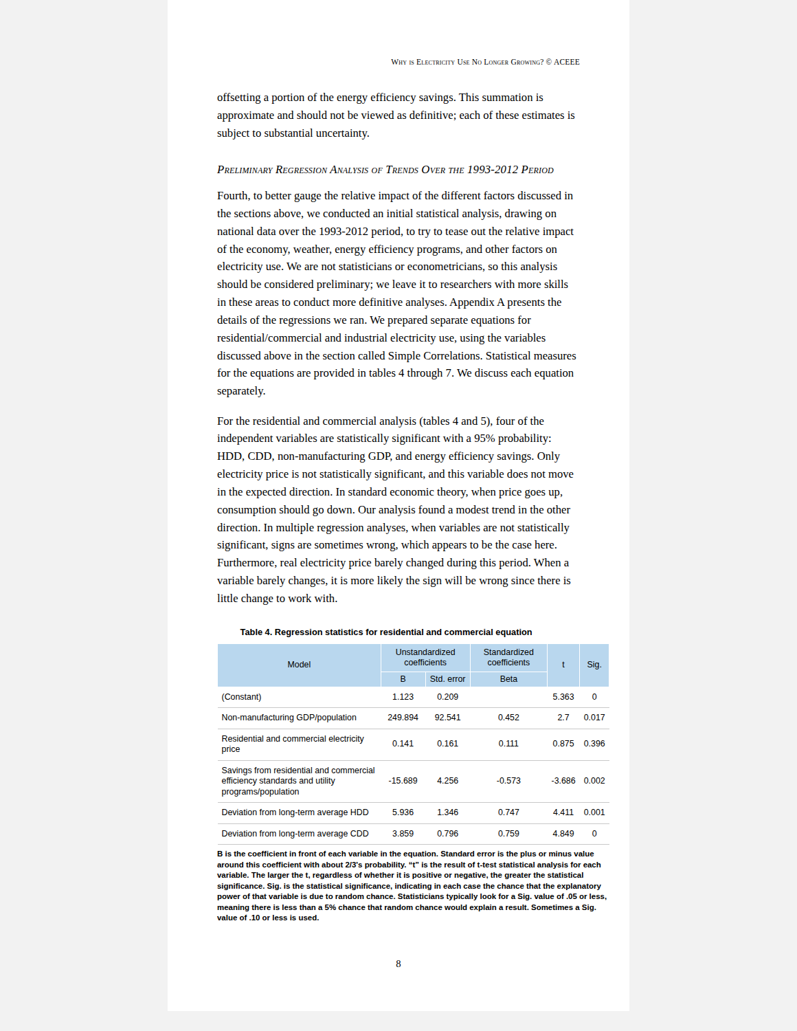Why is Electricity Use No Longer Growing? © ACEEE
offsetting a portion of the energy efficiency savings. This summation is approximate and should not be viewed as definitive; each of these estimates is subject to substantial uncertainty.
Preliminary Regression Analysis of Trends Over the 1993-2012 Period
Fourth, to better gauge the relative impact of the different factors discussed in the sections above, we conducted an initial statistical analysis, drawing on national data over the 1993-2012 period, to try to tease out the relative impact of the economy, weather, energy efficiency programs, and other factors on electricity use. We are not statisticians or econometricians, so this analysis should be considered preliminary; we leave it to researchers with more skills in these areas to conduct more definitive analyses. Appendix A presents the details of the regressions we ran. We prepared separate equations for residential/commercial and industrial electricity use, using the variables discussed above in the section called Simple Correlations. Statistical measures for the equations are provided in tables 4 through 7. We discuss each equation separately.
For the residential and commercial analysis (tables 4 and 5), four of the independent variables are statistically significant with a 95% probability: HDD, CDD, non-manufacturing GDP, and energy efficiency savings. Only electricity price is not statistically significant, and this variable does not move in the expected direction. In standard economic theory, when price goes up, consumption should go down. Our analysis found a modest trend in the other direction. In multiple regression analyses, when variables are not statistically significant, signs are sometimes wrong, which appears to be the case here. Furthermore, real electricity price barely changed during this period. When a variable barely changes, it is more likely the sign will be wrong since there is little change to work with.
Table 4. Regression statistics for residential and commercial equation
| Model | Unstandardized coefficients | Standardized coefficients | t | Sig. |
| --- | --- | --- | --- | --- |
| B | Std. error | Beta |
| (Constant) | 1.123 | 0.209 | | 5.363 | 0 |
| Non-manufacturing GDP/population | 249.894 | 92.541 | 0.452 | 2.7 | 0.017 |
| Residential and commercial electricity price | 0.141 | 0.161 | 0.111 | 0.875 | 0.396 |
| Savings from residential and commercial efficiency standards and utility programs/population | -15.689 | 4.256 | -0.573 | -3.686 | 0.002 |
| Deviation from long-term average HDD | 5.936 | 1.346 | 0.747 | 4.411 | 0.001 |
| Deviation from long-term average CDD | 3.859 | 0.796 | 0.759 | 4.849 | 0 |
B is the coefficient in front of each variable in the equation. Standard error is the plus or minus value around this coefficient with about 2/3's probability. “t” is the result of t-test statistical analysis for each variable. The larger the t, regardless of whether it is positive or negative, the greater the statistical significance. Sig. is the statistical significance, indicating in each case the chance that the explanatory power of that variable is due to random chance. Statisticians typically look for a Sig. value of .05 or less, meaning there is less than a 5% chance that random chance would explain a result. Sometimes a Sig. value of .10 or less is used.
8